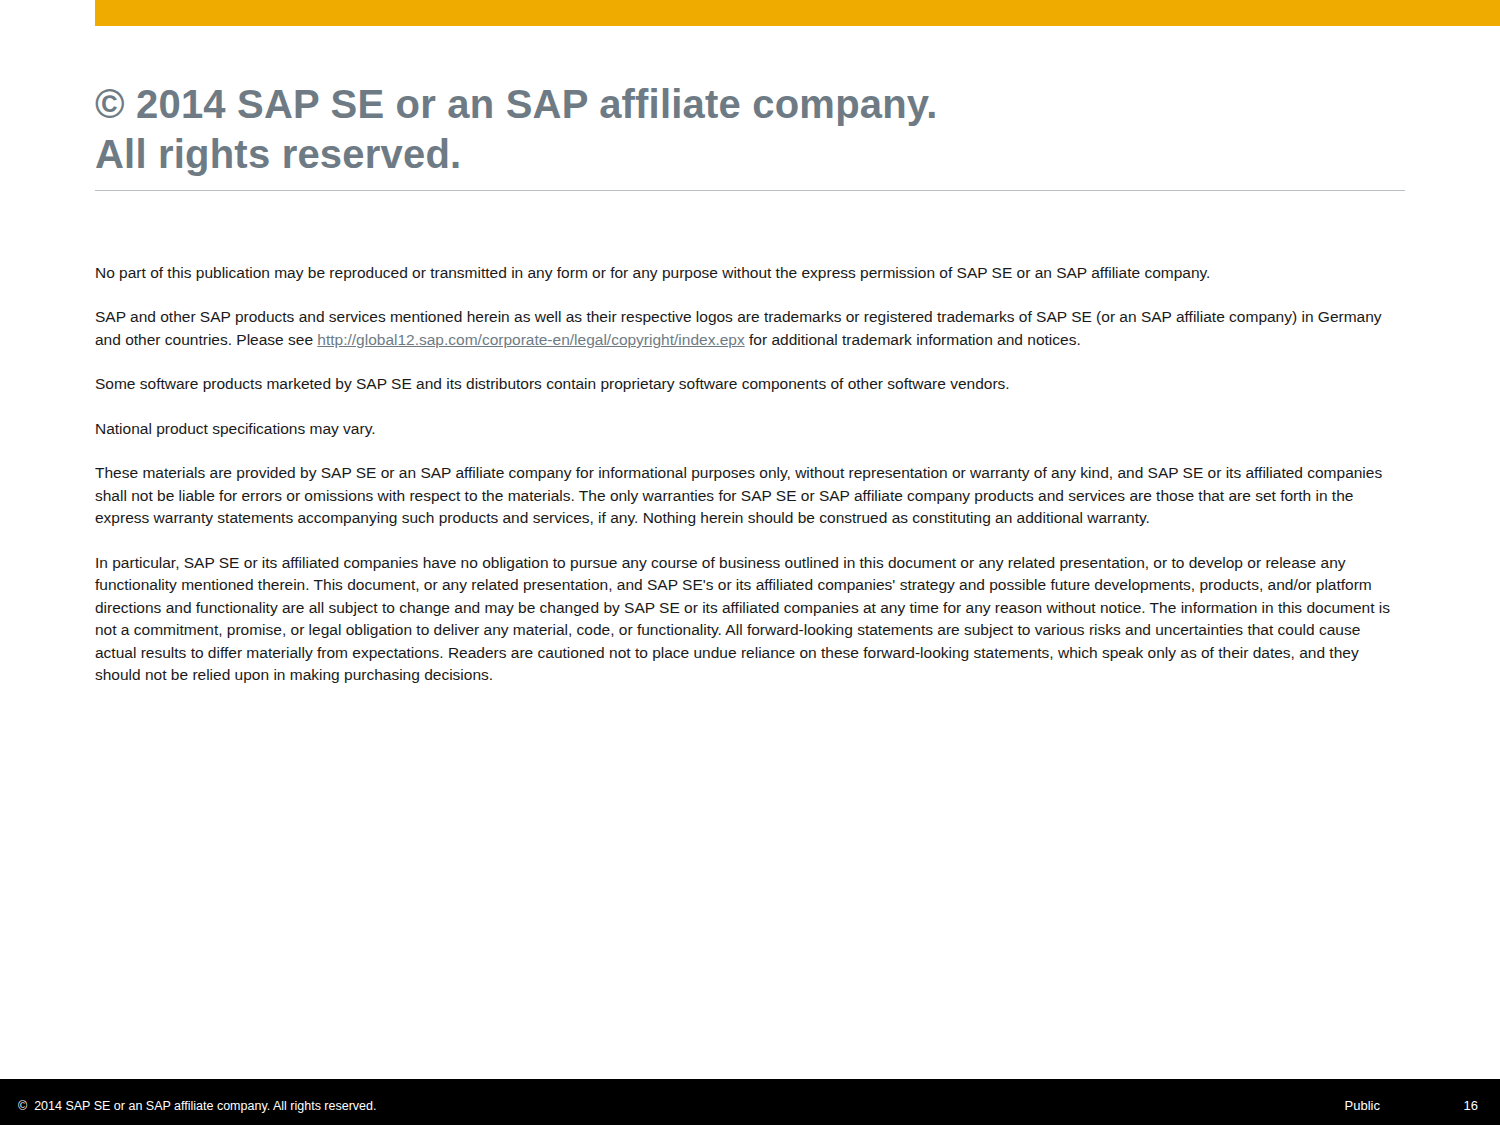© 2014 SAP SE or an SAP affiliate company.
All rights reserved.
No part of this publication may be reproduced or transmitted in any form or for any purpose without the express permission of SAP SE or an SAP affiliate company.
SAP and other SAP products and services mentioned herein as well as their respective logos are trademarks or registered trademarks of SAP SE (or an SAP affiliate company) in Germany and other countries. Please see http://global12.sap.com/corporate-en/legal/copyright/index.epx for additional trademark information and notices.
Some software products marketed by SAP SE and its distributors contain proprietary software components of other software vendors.
National product specifications may vary.
These materials are provided by SAP SE or an SAP affiliate company for informational purposes only, without representation or warranty of any kind, and SAP SE or its affiliated companies shall not be liable for errors or omissions with respect to the materials. The only warranties for SAP SE or SAP affiliate company products and services are those that are set forth in the express warranty statements accompanying such products and services, if any. Nothing herein should be construed as constituting an additional warranty.
In particular, SAP SE or its affiliated companies have no obligation to pursue any course of business outlined in this document or any related presentation, or to develop or release any functionality mentioned therein. This document, or any related presentation, and SAP SE's or its affiliated companies' strategy and possible future developments, products, and/or platform directions and functionality are all subject to change and may be changed by SAP SE or its affiliated companies at any time for any reason without notice. The information in this document is not a commitment, promise, or legal obligation to deliver any material, code, or functionality. All forward-looking statements are subject to various risks and uncertainties that could cause actual results to differ materially from expectations. Readers are cautioned not to place undue reliance on these forward-looking statements, which speak only as of their dates, and they should not be relied upon in making purchasing decisions.
© 2014 SAP SE or an SAP affiliate company. All rights reserved.
Public
16